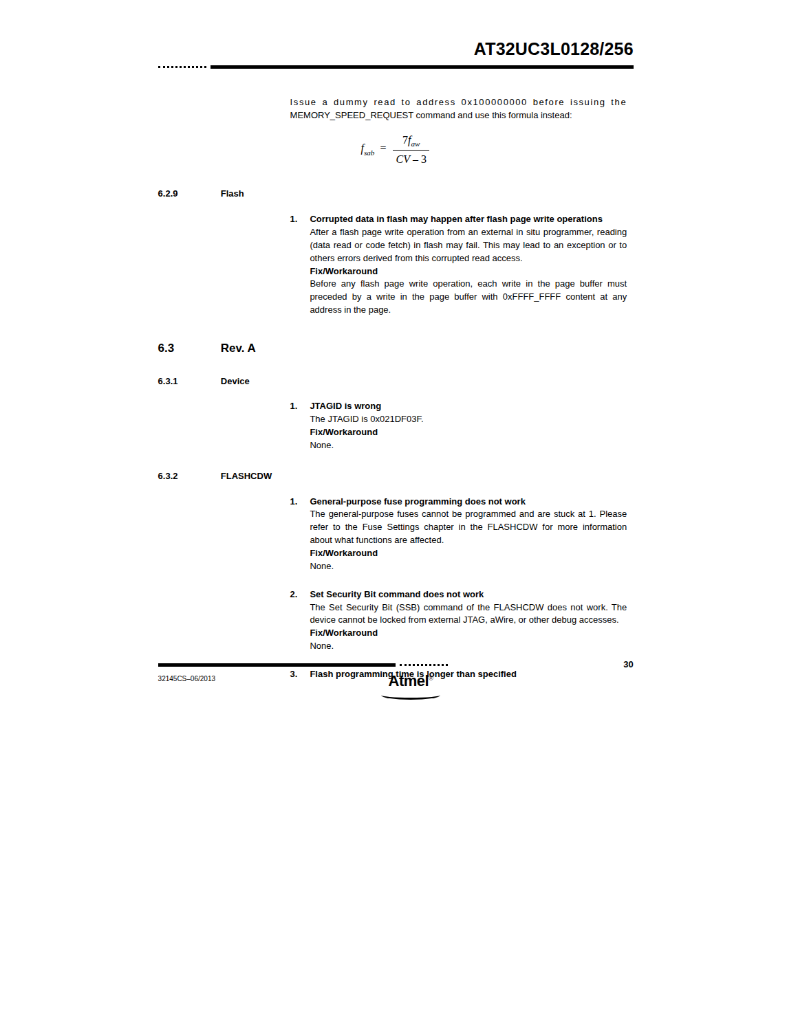AT32UC3L0128/256
Issue a dummy read to address 0x100000000 before issuing the MEMORY_SPEED_REQUEST command and use this formula instead:
fsab = 7faw CV – 3
6.2.9 Flash
1. Corrupted data in flash may happen after flash page write operations
After a flash page write operation from an external in situ programmer, reading (data read or code fetch) in flash may fail. This may lead to an exception or to others errors derived from this corrupted read access.
Fix/Workaround
Before any flash page write operation, each write in the page buffer must preceded by a write in the page buffer with 0xFFFF_FFFF content at any address in the page.
6.3 Rev. A
6.3.1 Device
1. JTAGID is wrong
The JTAGID is 0x021DF03F.
Fix/Workaround
None.
6.3.2 FLASHCDW
1. General-purpose fuse programming does not work
The general-purpose fuses cannot be programmed and are stuck at 1. Please refer to the Fuse Settings chapter in the FLASHCDW for more information about what functions are affected.
Fix/Workaround
None.
2. Set Security Bit command does not work
The Set Security Bit (SSB) command of the FLASHCDW does not work. The device cannot be locked from external JTAG, aWire, or other debug accesses.
Fix/Workaround
None.
3. Flash programming time is longer than specified
30
32145CS–06/2013
Atmel®